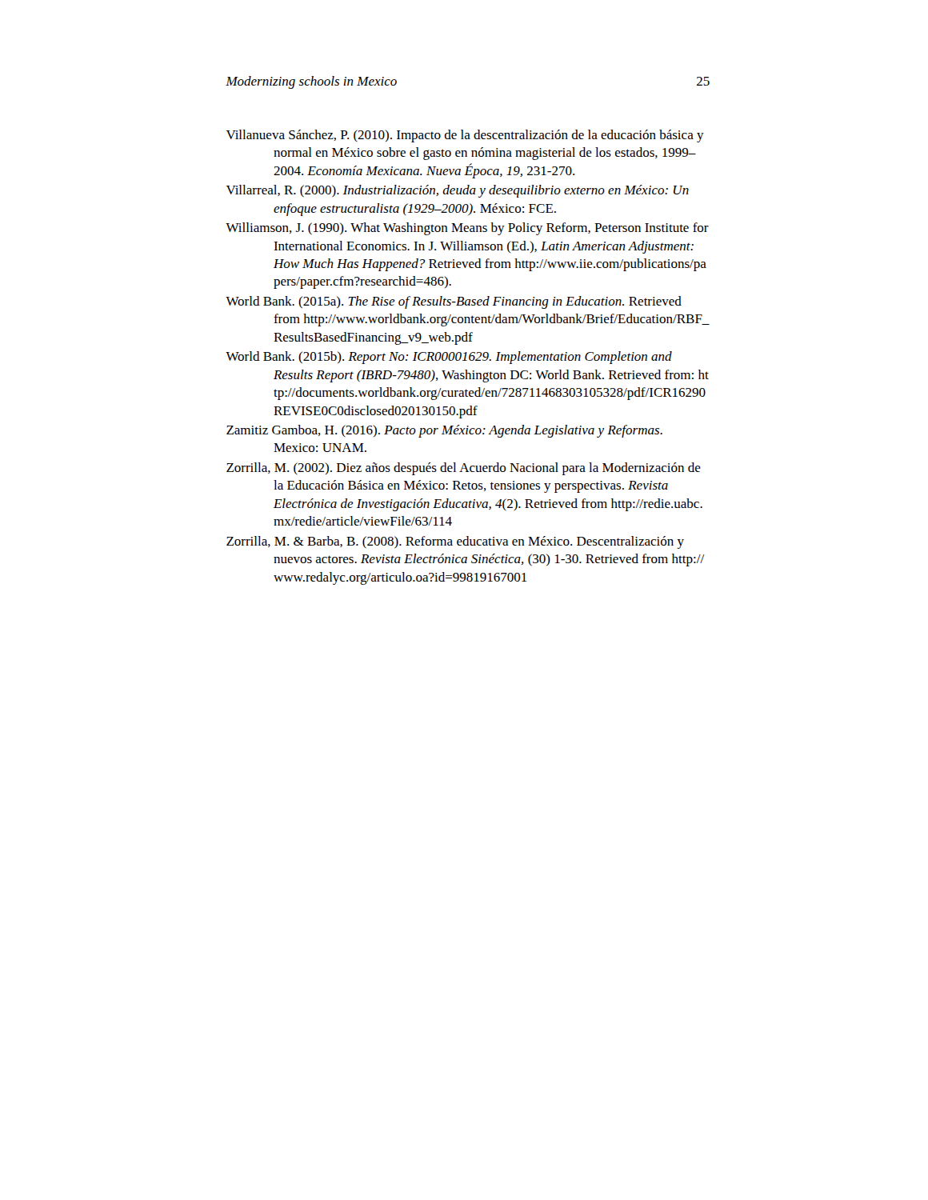Modernizing schools in Mexico 25
Villanueva Sánchez, P. (2010). Impacto de la descentralización de la educación básica y normal en México sobre el gasto en nómina magisterial de los estados, 1999–2004. Economía Mexicana. Nueva Época, 19, 231-270.
Villarreal, R. (2000). Industrialización, deuda y desequilibrio externo en México: Un enfoque estructuralista (1929–2000). México: FCE.
Williamson, J. (1990). What Washington Means by Policy Reform, Peterson Institute for International Economics. In J. Williamson (Ed.), Latin American Adjustment: How Much Has Happened? Retrieved from http://www.iie.com/publications/papers/paper.cfm?researchid=486).
World Bank. (2015a). The Rise of Results-Based Financing in Education. Retrieved from http://www.worldbank.org/content/dam/Worldbank/Brief/Education/RBF_ResultsBasedFinancing_v9_web.pdf
World Bank. (2015b). Report No: ICR00001629. Implementation Completion and Results Report (IBRD-79480), Washington DC: World Bank. Retrieved from: http://documents.worldbank.org/curated/en/728711468303105328/pdf/ICR16290REVISE0C0disclosed020130150.pdf
Zamitiz Gamboa, H. (2016). Pacto por México: Agenda Legislativa y Reformas. Mexico: UNAM.
Zorrilla, M. (2002). Diez años después del Acuerdo Nacional para la Modernización de la Educación Básica en México: Retos, tensiones y perspectivas. Revista Electrónica de Investigación Educativa, 4(2). Retrieved from http://redie.uabc.mx/redie/article/viewFile/63/114
Zorrilla, M. & Barba, B. (2008). Reforma educativa en México. Descentralización y nuevos actores. Revista Electrónica Sinéctica, (30) 1-30. Retrieved from http://www.redalyc.org/articulo.oa?id=99819167001